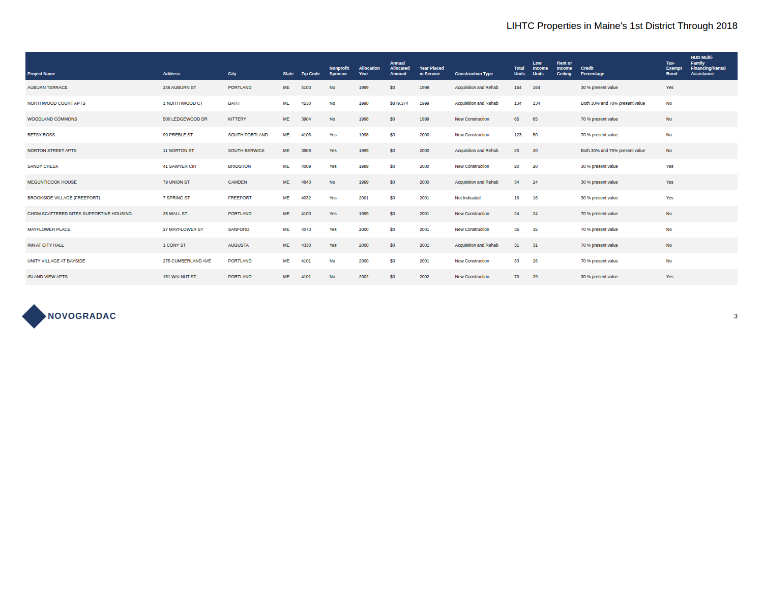LIHTC Properties in Maine's 1st District Through 2018
| Project Name | Address | City | State | Zip Code | Nonprofit Sponsor | Allocation Year | Annual Allocated Amount | Year Placed in Service | Construction Type | Total Units | Low Income Units | Rent or Income Ceiling | Credit Percentage | Tax- Exempt Bond | HUD Multi- Family Financing/Rental Assistance |
| --- | --- | --- | --- | --- | --- | --- | --- | --- | --- | --- | --- | --- | --- | --- | --- |
| AUBURN TERRACE | 246 AUBURN ST | PORTLAND | ME | 4103 | No | 1999 | $0 | 1999 | Acquisition and Rehab | 164 | 164 | | 30 % present value | Yes | |
| NORTHWOOD COURT APTS | 1 NORTHWOOD CT | BATH | ME | 4530 | No | 1998 | $879,374 | 1999 | Acquisition and Rehab | 134 | 134 | | Both 30% and 70% present value | No | |
| WOODLAND COMMONS | 500 LEDGEWOOD DR | KITTERY | ME | 3904 | No | 1998 | $0 | 1999 | New Construction | 65 | 65 | | 70 % present value | No | |
| BETSY ROSS | 99 PREBLE ST | SOUTH PORTLAND | ME | 4106 | Yes | 1998 | $0 | 2000 | New Construction | 123 | 50 | | 70 % present value | No | |
| NORTON STREET APTS | 11 NORTON ST | SOUTH BERWICK | ME | 3908 | Yes | 1999 | $0 | 2000 | Acquisition and Rehab | 20 | 20 | | Both 30% and 70% present value | No | |
| SANDY CREEK | 41 SAWYER CIR | BRIDGTON | ME | 4009 | Yes | 1999 | $0 | 2000 | New Construction | 20 | 20 | | 30 % present value | Yes | |
| MEGUNTICOOK HOUSE | 79 UNION ST | CAMDEN | ME | 4843 | No | 1999 | $0 | 2000 | Acquisition and Rehab | 34 | 24 | | 30 % present value | Yes | |
| BROOKSIDE VILLAGE (FREEPORT) | 7 SPRING ST | FREEPORT | ME | 4032 | Yes | 2001 | $0 | 2001 | Not Indicated | 16 | 16 | | 30 % present value | Yes | |
| CHOM SCATTERED SITES SUPPORTIVE HOUSING | 25 WALL ST | PORTLAND | ME | 4103 | Yes | 1999 | $0 | 2001 | New Construction | 24 | 24 | | 70 % present value | No | |
| MAYFLOWER PLACE | 27 MAYFLOWER ST | SANFORD | ME | 4073 | Yes | 2000 | $0 | 2001 | New Construction | 35 | 35 | | 70 % present value | No | |
| INN AT CITY HALL | 1 CONY ST | AUGUSTA | ME | 4330 | Yes | 2000 | $0 | 2001 | Acquisition and Rehab | 31 | 31 | | 70 % present value | No | |
| UNITY VILLAGE AT BAYSIDE | 275 CUMBERLAND AVE | PORTLAND | ME | 4101 | No | 2000 | $0 | 2001 | New Construction | 33 | 26 | | 70 % present value | No | |
| ISLAND VIEW APTS | 151 WALNUT ST | PORTLAND | ME | 4101 | No | 2002 | $0 | 2002 | New Construction | 70 | 29 | | 30 % present value | Yes | |
NOVOGRADAC..
3